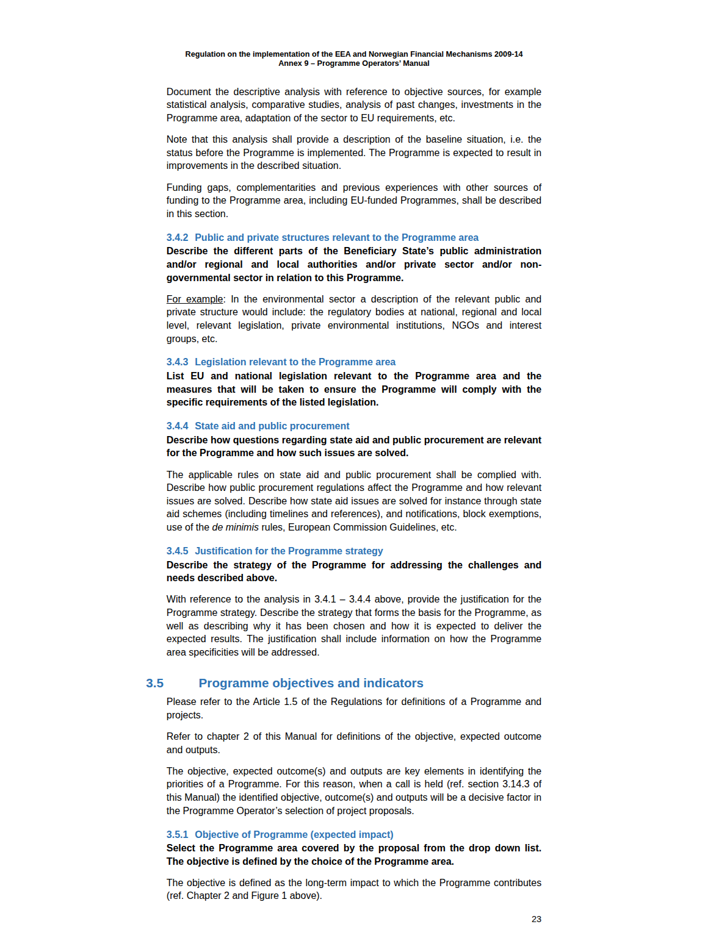Regulation on the implementation of the EEA and Norwegian Financial Mechanisms 2009-14 Annex 9 – Programme Operators’ Manual
Document the descriptive analysis with reference to objective sources, for example statistical analysis, comparative studies, analysis of past changes, investments in the Programme area, adaptation of the sector to EU requirements, etc.
Note that this analysis shall provide a description of the baseline situation, i.e. the status before the Programme is implemented. The Programme is expected to result in improvements in the described situation.
Funding gaps, complementarities and previous experiences with other sources of funding to the Programme area, including EU-funded Programmes, shall be described in this section.
3.4.2 Public and private structures relevant to the Programme area
Describe the different parts of the Beneficiary State’s public administration and/or regional and local authorities and/or private sector and/or non-governmental sector in relation to this Programme.
For example: In the environmental sector a description of the relevant public and private structure would include: the regulatory bodies at national, regional and local level, relevant legislation, private environmental institutions, NGOs and interest groups, etc.
3.4.3 Legislation relevant to the Programme area
List EU and national legislation relevant to the Programme area and the measures that will be taken to ensure the Programme will comply with the specific requirements of the listed legislation.
3.4.4 State aid and public procurement
Describe how questions regarding state aid and public procurement are relevant for the Programme and how such issues are solved.
The applicable rules on state aid and public procurement shall be complied with. Describe how public procurement regulations affect the Programme and how relevant issues are solved. Describe how state aid issues are solved for instance through state aid schemes (including timelines and references), and notifications, block exemptions, use of the de minimis rules, European Commission Guidelines, etc.
3.4.5 Justification for the Programme strategy
Describe the strategy of the Programme for addressing the challenges and needs described above.
With reference to the analysis in 3.4.1 – 3.4.4 above, provide the justification for the Programme strategy. Describe the strategy that forms the basis for the Programme, as well as describing why it has been chosen and how it is expected to deliver the expected results. The justification shall include information on how the Programme area specificities will be addressed.
3.5 Programme objectives and indicators
Please refer to the Article 1.5 of the Regulations for definitions of a Programme and projects.
Refer to chapter 2 of this Manual for definitions of the objective, expected outcome and outputs.
The objective, expected outcome(s) and outputs are key elements in identifying the priorities of a Programme. For this reason, when a call is held (ref. section 3.14.3 of this Manual) the identified objective, outcome(s) and outputs will be a decisive factor in the Programme Operator’s selection of project proposals.
3.5.1 Objective of Programme (expected impact)
Select the Programme area covered by the proposal from the drop down list. The objective is defined by the choice of the Programme area.
The objective is defined as the long-term impact to which the Programme contributes (ref. Chapter 2 and Figure 1 above).
23